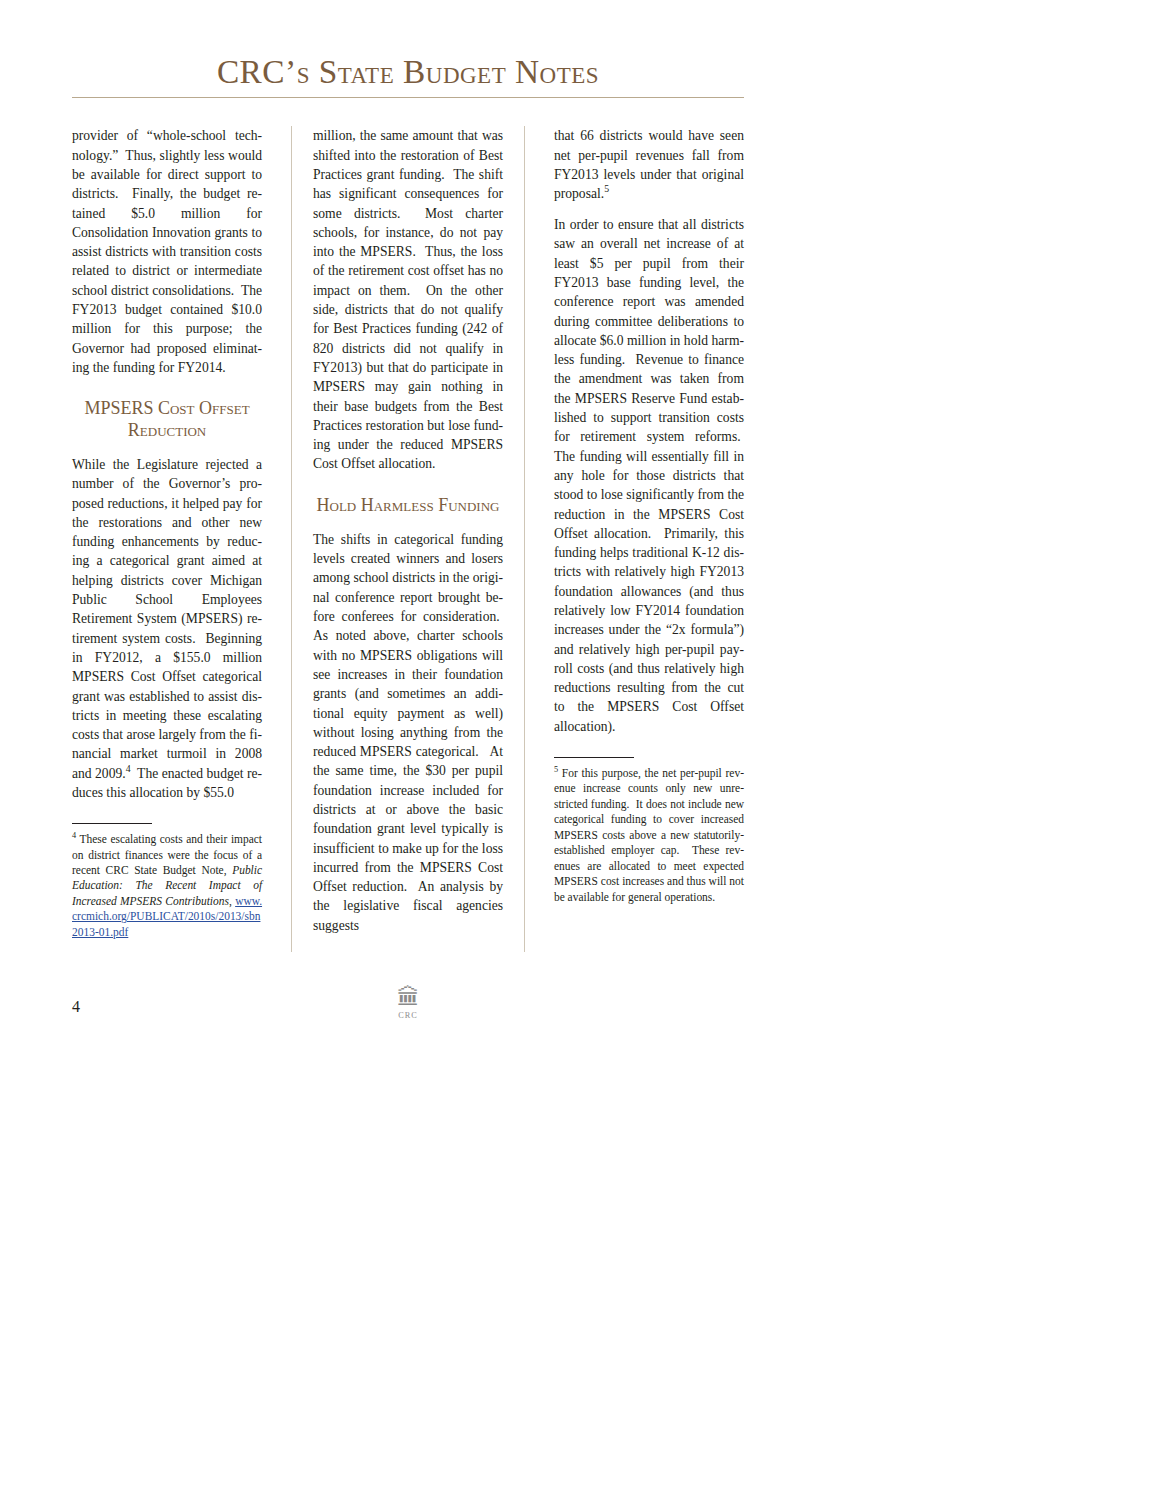CRC’s State Budget Notes
provider of “whole-school technology.” Thus, slightly less would be available for direct support to districts. Finally, the budget retained $5.0 million for Consolidation Innovation grants to assist districts with transition costs related to district or intermediate school district consolidations. The FY2013 budget contained $10.0 million for this purpose; the Governor had proposed eliminating the funding for FY2014.
MPSERS Cost Offset
Reduction
While the Legislature rejected a number of the Governor’s proposed reductions, it helped pay for the restorations and other new funding enhancements by reducing a categorical grant aimed at helping districts cover Michigan Public School Employees Retirement System (MPSERS) retirement system costs. Beginning in FY2012, a $155.0 million MPSERS Cost Offset categorical grant was established to assist districts in meeting these escalating costs that arose largely from the financial market turmoil in 2008 and 2009.4 The enacted budget reduces this allocation by $55.0
4 These escalating costs and their impact on district finances were the focus of a recent CRC State Budget Note, Public Education: The Recent Impact of Increased MPSERS Contributions, www.crcmich.org/PUBLICAT/2010s/2013/sbn2013-01.pdf
million, the same amount that was shifted into the restoration of Best Practices grant funding. The shift has significant consequences for some districts. Most charter schools, for instance, do not pay into the MPSERS. Thus, the loss of the retirement cost offset has no impact on them. On the other side, districts that do not qualify for Best Practices funding (242 of 820 districts did not qualify in FY2013) but that do participate in MPSERS may gain nothing in their base budgets from the Best Practices restoration but lose funding under the reduced MPSERS Cost Offset allocation.
Hold Harmless Funding
The shifts in categorical funding levels created winners and losers among school districts in the original conference report brought before conferees for consideration. As noted above, charter schools with no MPSERS obligations will see increases in their foundation grants (and sometimes an additional equity payment as well) without losing anything from the reduced MPSERS categorical. At the same time, the $30 per pupil foundation increase included for districts at or above the basic foundation grant level typically is insufficient to make up for the loss incurred from the MPSERS Cost Offset reduction. An analysis by the legislative fiscal agencies suggests
that 66 districts would have seen net per-pupil revenues fall from FY2013 levels under that original proposal.5
In order to ensure that all districts saw an overall net increase of at least $5 per pupil from their FY2013 base funding level, the conference report was amended during committee deliberations to allocate $6.0 million in hold harmless funding. Revenue to finance the amendment was taken from the MPSERS Reserve Fund established to support transition costs for retirement system reforms. The funding will essentially fill in any hole for those districts that stood to lose significantly from the reduction in the MPSERS Cost Offset allocation. Primarily, this funding helps traditional K-12 districts with relatively high FY2013 foundation allowances (and thus relatively low FY2014 foundation increases under the “2x formula”) and relatively high per-pupil payroll costs (and thus relatively high reductions resulting from the cut to the MPSERS Cost Offset allocation).
5 For this purpose, the net per-pupil revenue increase counts only new unrestricted funding. It does not include new categorical funding to cover increased MPSERS costs above a new statutorily-established employer cap. These revenues are allocated to meet expected MPSERS cost increases and thus will not be available for general operations.
4
🏛
CRC